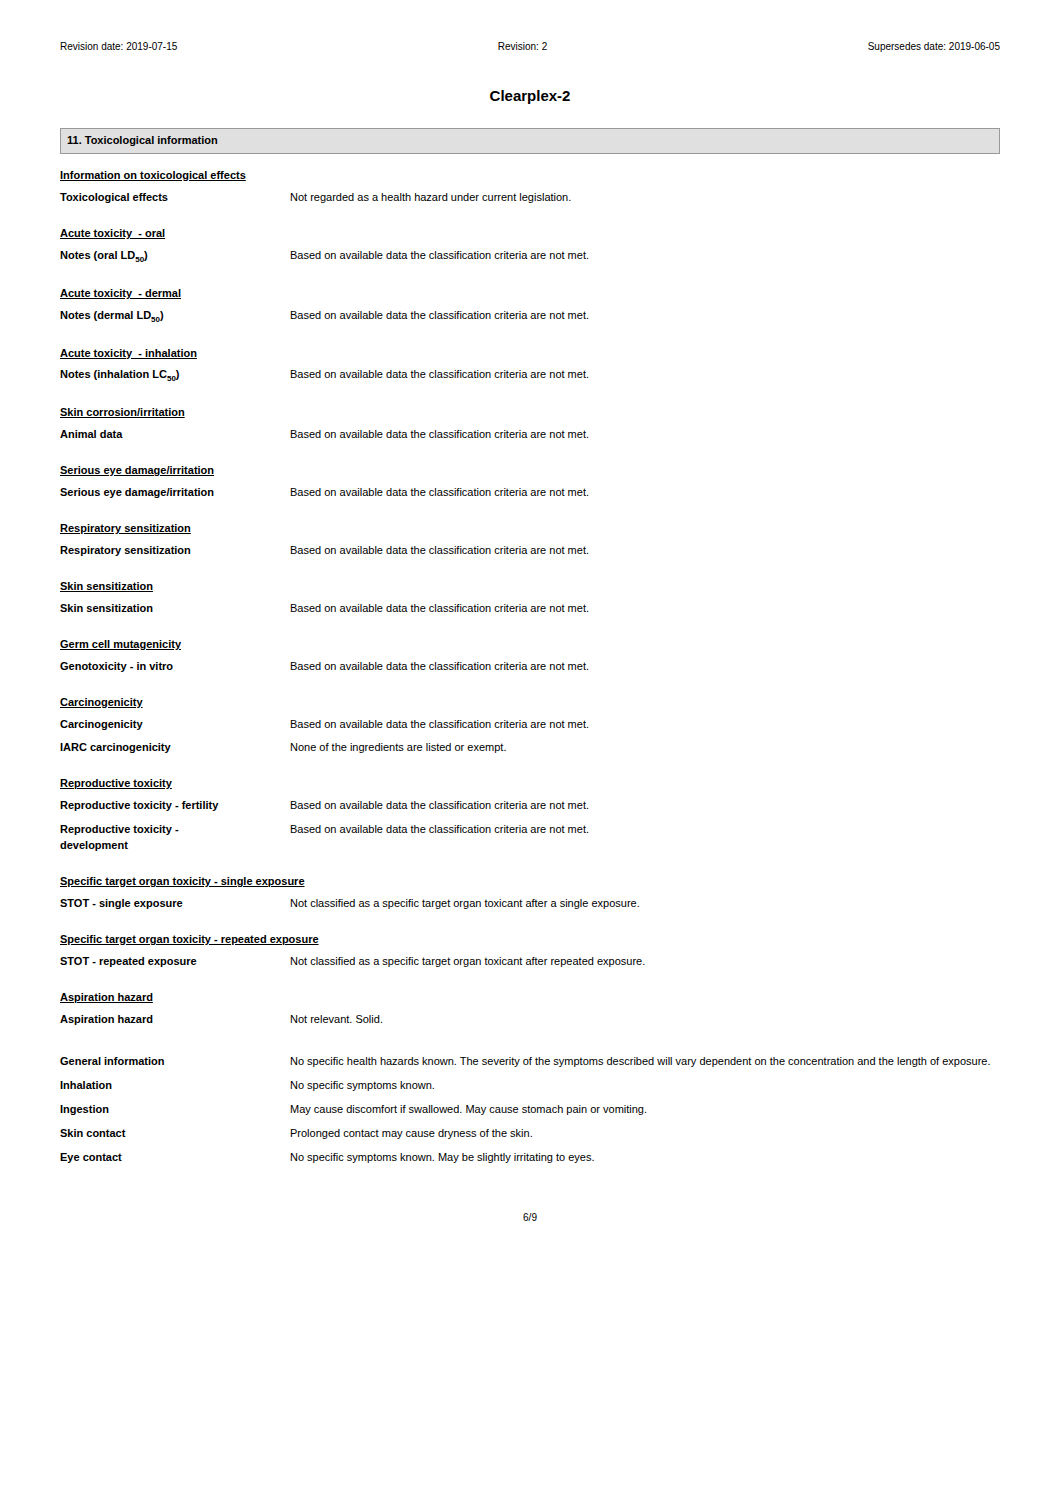Revision date: 2019-07-15 Revision: 2 Supersedes date: 2019-06-05
Clearplex-2
11. Toxicological information
Information on toxicological effects
| Toxicological effects | Not regarded as a health hazard under current legislation. |
Acute toxicity - oral
| Notes (oral LD 50 ) | Based on available data the classification criteria are not met. |
Acute toxicity - dermal
| Notes (dermal LD 50 ) | Based on available data the classification criteria are not met. |
Acute toxicity - inhalation
| Notes (inhalation LC 50 ) | Based on available data the classification criteria are not met. |
Skin corrosion/irritation
| Animal data | Based on available data the classification criteria are not met. |
Serious eye damage/irritation
| Serious eye damage/irritation | Based on available data the classification criteria are not met. |
Respiratory sensitization
| Respiratory sensitization | Based on available data the classification criteria are not met. |
Skin sensitization
| Skin sensitization | Based on available data the classification criteria are not met. |
Germ cell mutagenicity
| Genotoxicity - in vitro | Based on available data the classification criteria are not met. |
Carcinogenicity
| Carcinogenicity | Based on available data the classification criteria are not met. |
| IARC carcinogenicity | None of the ingredients are listed or exempt. |
Reproductive toxicity
| Reproductive toxicity - fertility | Based on available data the classification criteria are not met. |
| Reproductive toxicity - development | Based on available data the classification criteria are not met. |
Specific target organ toxicity - single exposure
| STOT - single exposure | Not classified as a specific target organ toxicant after a single exposure. |
Specific target organ toxicity - repeated exposure
| STOT - repeated exposure | Not classified as a specific target organ toxicant after repeated exposure. |
Aspiration hazard
| Aspiration hazard | Not relevant. Solid. |
| General information | No specific health hazards known. The severity of the symptoms described will vary dependent on the concentration and the length of exposure. |
| Inhalation | No specific symptoms known. |
| Ingestion | May cause discomfort if swallowed. May cause stomach pain or vomiting. |
| Skin contact | Prolonged contact may cause dryness of the skin. |
| Eye contact | No specific symptoms known. May be slightly irritating to eyes. |
6/9